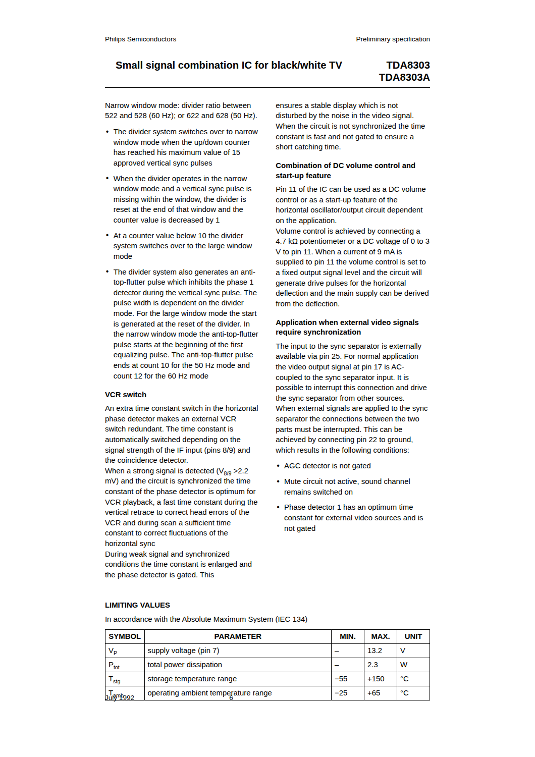Philips Semiconductors Preliminary specification
Small signal combination IC for black/white TV
TDA8303
TDA8303A
Narrow window mode: divider ratio between 522 and 528 (60 Hz); or 622 and 628 (50 Hz).
The divider system switches over to narrow window mode when the up/down counter has reached his maximum value of 15 approved vertical sync pulses
When the divider operates in the narrow window mode and a vertical sync pulse is missing within the window, the divider is reset at the end of that window and the counter value is decreased by 1
At a counter value below 10 the divider system switches over to the large window mode
The divider system also generates an anti-top-flutter pulse which inhibits the phase 1 detector during the vertical sync pulse. The pulse width is dependent on the divider mode. For the large window mode the start is generated at the reset of the divider. In the narrow window mode the anti-top-flutter pulse starts at the beginning of the first equalizing pulse. The anti-top-flutter pulse ends at count 10 for the 50 Hz mode and count 12 for the 60 Hz mode
VCR switch
An extra time constant switch in the horizontal phase detector makes an external VCR switch redundant. The time constant is automatically switched depending on the signal strength of the IF input (pins 8/9) and the coincidence detector.
When a strong signal is detected (V8/9 >2.2 mV) and the circuit is synchronized the time constant of the phase detector is optimum for VCR playback, a fast time constant during the vertical retrace to correct head errors of the VCR and during scan a sufficient time constant to correct fluctuations of the horizontal sync
During weak signal and synchronized conditions the time constant is enlarged and the phase detector is gated. This
ensures a stable display which is not disturbed by the noise in the video signal. When the circuit is not synchronized the time constant is fast and not gated to ensure a short catching time.
Combination of DC volume control and start-up feature
Pin 11 of the IC can be used as a DC volume control or as a start-up feature of the horizontal oscillator/output circuit dependent on the application.
Volume control is achieved by connecting a 4.7 kΩ potentiometer or a DC voltage of 0 to 3 V to pin 11. When a current of 9 mA is supplied to pin 11 the volume control is set to a fixed output signal level and the circuit will generate drive pulses for the horizontal deflection and the main supply can be derived from the deflection.
Application when external video signals require synchronization
The input to the sync separator is externally available via pin 25. For normal application the video output signal at pin 17 is AC-coupled to the sync separator input. It is possible to interrupt this connection and drive the sync separator from other sources.
When external signals are applied to the sync separator the connections between the two parts must be interrupted. This can be achieved by connecting pin 22 to ground, which results in the following conditions:
AGC detector is not gated
Mute circuit not active, sound channel remains switched on
Phase detector 1 has an optimum time constant for external video sources and is not gated
LIMITING VALUES
In accordance with the Absolute Maximum System (IEC 134)
| SYMBOL | PARAMETER | MIN. | MAX. | UNIT |
| --- | --- | --- | --- | --- |
| V P | supply voltage (pin 7) | – | 13.2 | V |
| P tot | total power dissipation | – | 2.3 | W |
| T stg | storage temperature range | −55 | +150 | °C |
| T amb | operating ambient temperature range | −25 | +65 | °C |
July 1992 6